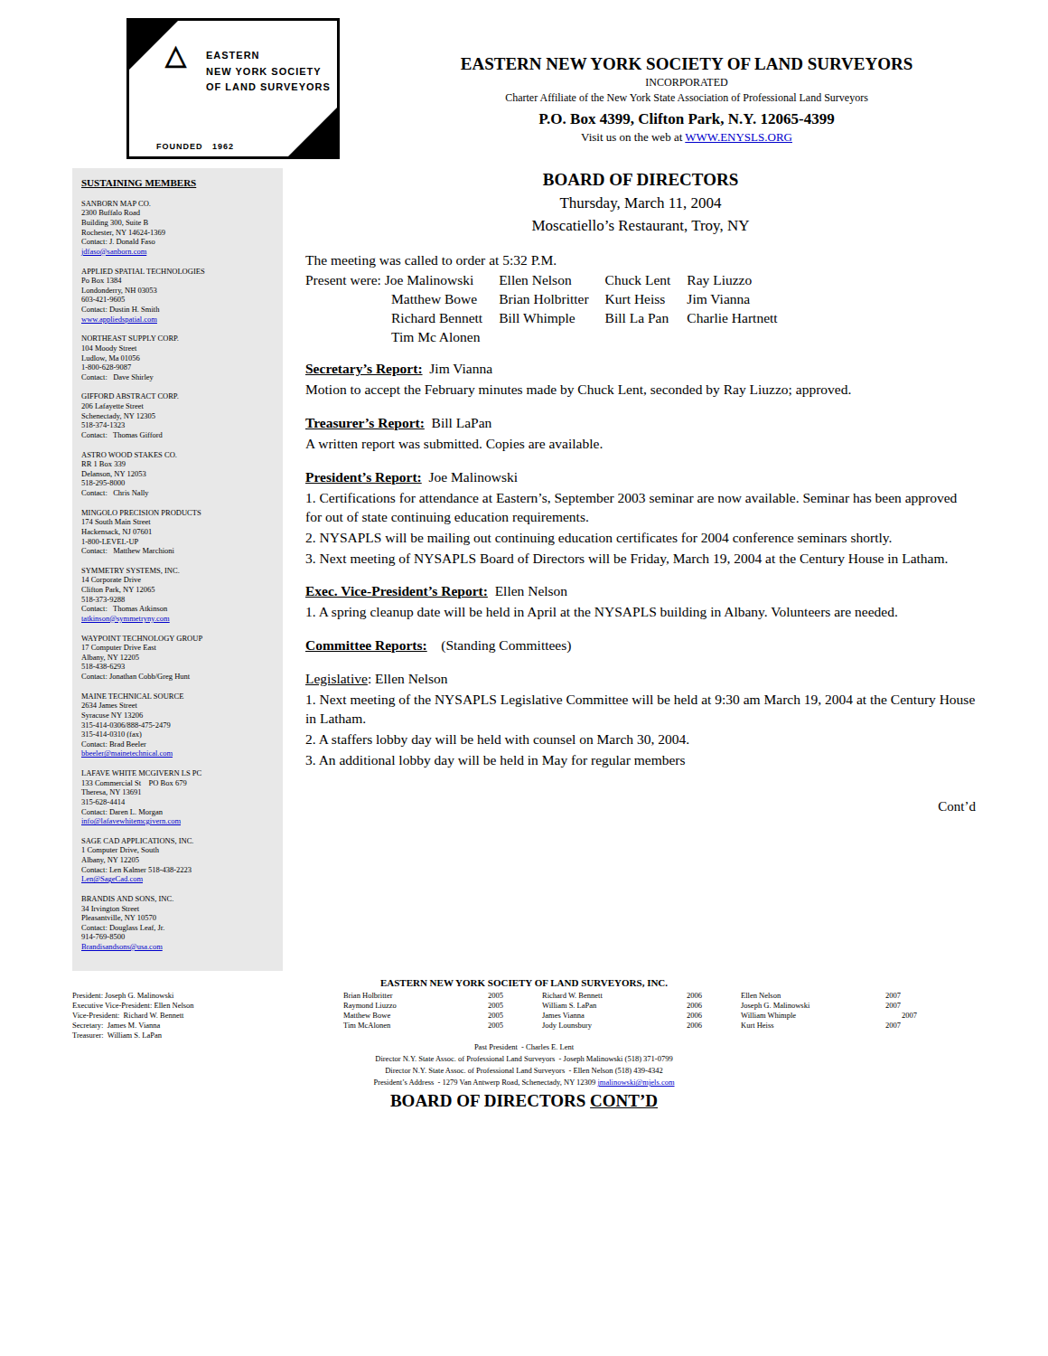△
EASTERN
NEW YORK SOCIETY
OF LAND SURVEYORS
FOUNDED 1962
EASTERN NEW YORK SOCIETY OF LAND SURVEYORS
INCORPORATED
Charter Affiliate of the New York State Association of Professional Land Surveyors
P.O. Box 4399, Clifton Park, N.Y. 12065-4399
Visit us on the web at WWW.ENYSLS.ORG
SUSTAINING MEMBERS
SANBORN MAP CO.
2300 Buffalo Road
Building 300, Suite B
Rochester, NY 14624-1369
Contact: J. Donald Faso
jdfaso@sanborn.com
APPLIED SPATIAL TECHNOLOGIES
Po Box 1384
Londonderry, NH 03053
603-421-9605
Contact: Dustin H. Smith
www.appliedspatial.com
NORTHEAST SUPPLY CORP.
104 Moody Street
Ludlow, Ma 01056
1-800-628-9087
Contact: Dave Shirley
GIFFORD ABSTRACT CORP.
206 Lafayette Street
Schenectady, NY 12305
518-374-1323
Contact: Thomas Gifford
ASTRO WOOD STAKES CO.
RR 1 Box 339
Delanson, NY 12053
518-295-8000
Contact: Chris Nally
MINGOLO PRECISION PRODUCTS
174 South Main Street
Hackensack, NJ 07601
1-800-LEVEL-UP
Contact: Matthew Marchioni
SYMMETRY SYSTEMS, INC.
14 Corporate Drive
Clifton Park, NY 12065
518-373-9288
Contact: Thomas Atkinson
tatkinson@symmetryny.com
WAYPOINT TECHNOLOGY GROUP
17 Computer Drive East
Albany, NY 12205
518-438-6293
Contact: Jonathan Cobb/Greg Hunt
MAINE TECHNICAL SOURCE
2634 James Street
Syracuse NY 13206
315-414-0306/888-475-2479
315-414-0310 (fax)
Contact: Brad Beeler
bbeeler@mainetechnical.com
LAFAVE WHITE MCGIVERN LS PC
133 Commercial St PO Box 679
Theresa, NY 13691
315-628-4414
Contact: Daren L. Morgan
info@lafavewhitemcgivern.com
SAGE CAD APPLICATIONS, INC.
1 Computer Drive, South
Albany, NY 12205
Contact: Len Kalmer 518-438-2223
Len@SageCad.com
BRANDIS AND SONS, INC.
34 Irvington Street
Pleasantville, NY 10570
Contact: Douglass Leaf, Jr.
914-769-8500
Brandisandsons@usa.com
BOARD OF DIRECTORS
Thursday, March 11, 2004
Moscatiello’s Restaurant, Troy, NY
The meeting was called to order at 5:32 P.M.
| Present were: Joe Malinowski | Ellen Nelson | Chuck Lent | Ray Liuzzo |
| Matthew Bowe | Brian Holbritter | Kurt Heiss | Jim Vianna |
| Richard Bennett | Bill Whimple | Bill La Pan | Charlie Hartnett |
| Tim Mc Alonen | | | |
Secretary’s Report: Jim Vianna
Motion to accept the February minutes made by Chuck Lent, seconded by Ray Liuzzo; approved.
Treasurer’s Report: Bill LaPan
A written report was submitted. Copies are available.
President’s Report: Joe Malinowski
1. Certifications for attendance at Eastern’s, September 2003 seminar are now available. Seminar has been approved for out of state continuing education requirements.
2. NYSAPLS will be mailing out continuing education certificates for 2004 conference seminars shortly.
3. Next meeting of NYSAPLS Board of Directors will be Friday, March 19, 2004 at the Century House in Latham.
Exec. Vice-President’s Report: Ellen Nelson
1. A spring cleanup date will be held in April at the NYSAPLS building in Albany. Volunteers are needed.
Committee Reports: (Standing Committees)
Legislative: Ellen Nelson
1. Next meeting of the NYSAPLS Legislative Committee will be held at 9:30 am March 19, 2004 at the Century House in Latham.
2. A staffers lobby day will be held with counsel on March 30, 2004.
3. An additional lobby day will be held in May for regular members
Cont’d
EASTERN NEW YORK SOCIETY OF LAND SURVEYORS, INC.
| President: Joseph G. Malinowski | Brian Holbritter | 2005 | Richard W. Bennett | 2006 | Ellen Nelson | 2007 |
| Executive Vice-President: Ellen Nelson | Raymond Liuzzo | 2005 | William S. LaPan | 2006 | Joseph G. Malinowski | 2007 |
| Vice-President: Richard W. Bennett | Matthew Bowe | 2005 | James Vianna | 2006 | William Whimple | 2007 |
| Secretary: James M. Vianna | Tim McAlonen | 2005 | Jody Lounsbury | 2006 | Kurt Heiss | 2007 |
| Treasurer: William S. LaPan | |
Past President - Charles E. Lent
Director N.Y. State Assoc. of Professional Land Surveyors - Joseph Malinowski (518) 371-0799
Director N.Y. State Assoc. of Professional Land Surveyors - Ellen Nelson (518) 439-4342
President’s Address - 1279 Van Antwerp Road, Schenectady, NY 12309 jmalinowski@mjels.com
BOARD OF DIRECTORS CONT’D